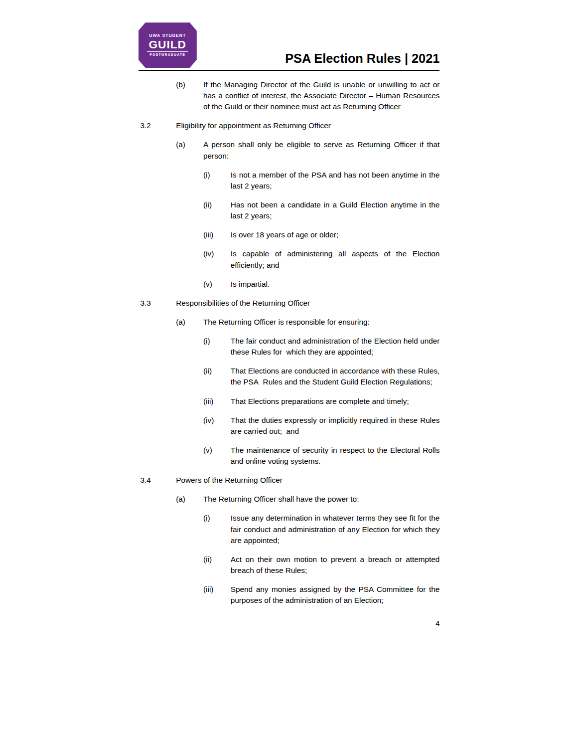UWA STUDENT
GUILD
POSTGRADUATE
PSA Election Rules | 2021
(b)
If the Managing Director of the Guild is unable or unwilling to act or has a conflict of interest, the Associate Director – Human Resources of the Guild or their nominee must act as Returning Officer
3.2
Eligibility for appointment as Returning Officer
(a)
A person shall only be eligible to serve as Returning Officer if that person:
(i)
Is not a member of the PSA and has not been anytime in the last 2 years;
(ii)
Has not been a candidate in a Guild Election anytime in the last 2 years;
(iii)
Is over 18 years of age or older;
(iv)
Is capable of administering all aspects of the Election efficiently; and
(v)
Is impartial.
3.3
Responsibilities of the Returning Officer
(a)
The Returning Officer is responsible for ensuring:
(i)
The fair conduct and administration of the Election held under these Rules for which they are appointed;
(ii)
That Elections are conducted in accordance with these Rules, the PSA Rules and the Student Guild Election Regulations;
(iii)
That Elections preparations are complete and timely;
(iv)
That the duties expressly or implicitly required in these Rules are carried out; and
(v)
The maintenance of security in respect to the Electoral Rolls and online voting systems.
3.4
Powers of the Returning Officer
(a)
The Returning Officer shall have the power to:
(i)
Issue any determination in whatever terms they see fit for the fair conduct and administration of any Election for which they are appointed;
(ii)
Act on their own motion to prevent a breach or attempted breach of these Rules;
(iii)
Spend any monies assigned by the PSA Committee for the purposes of the administration of an Election;
4